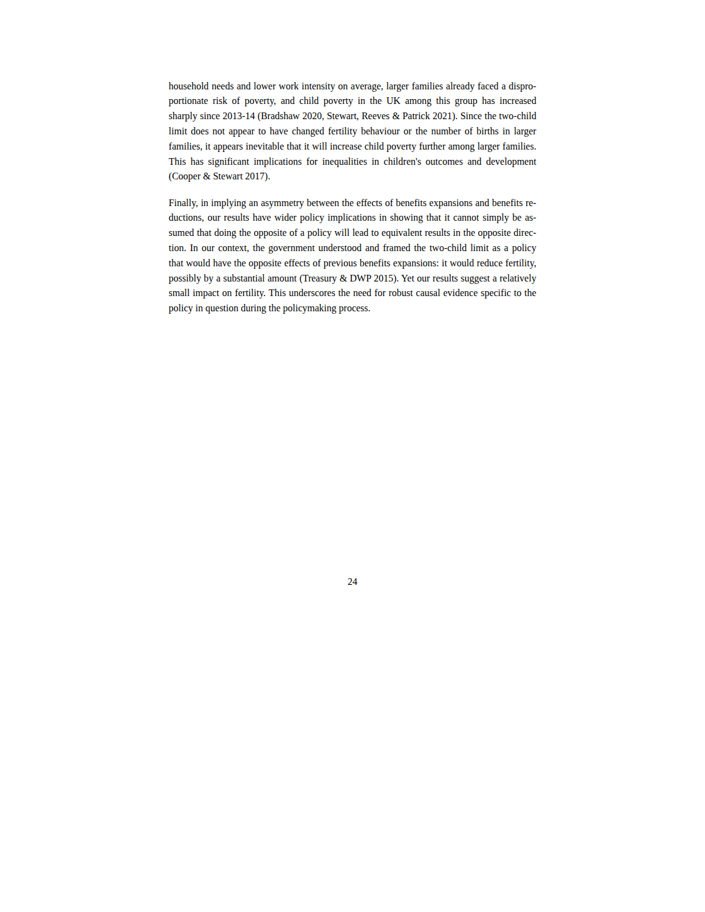household needs and lower work intensity on average, larger families already faced a disproportionate risk of poverty, and child poverty in the UK among this group has increased sharply since 2013-14 (Bradshaw 2020, Stewart, Reeves & Patrick 2021). Since the two-child limit does not appear to have changed fertility behaviour or the number of births in larger families, it appears inevitable that it will increase child poverty further among larger families. This has significant implications for inequalities in children's outcomes and development (Cooper & Stewart 2017).
Finally, in implying an asymmetry between the effects of benefits expansions and benefits reductions, our results have wider policy implications in showing that it cannot simply be assumed that doing the opposite of a policy will lead to equivalent results in the opposite direction. In our context, the government understood and framed the two-child limit as a policy that would have the opposite effects of previous benefits expansions: it would reduce fertility, possibly by a substantial amount (Treasury & DWP 2015). Yet our results suggest a relatively small impact on fertility. This underscores the need for robust causal evidence specific to the policy in question during the policymaking process.
24